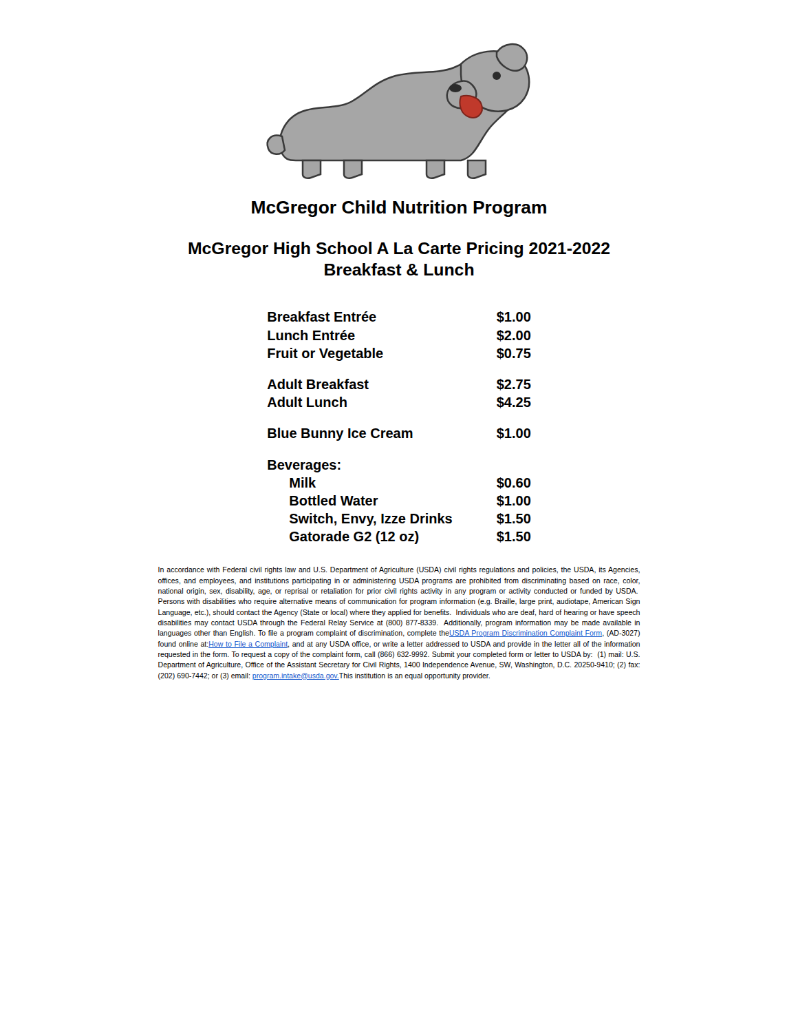Bulldog mascot
McGregor Child Nutrition Program
McGregor High School A La Carte Pricing 2021-2022
Breakfast & Lunch
| Breakfast Entrée | $1.00 |
| Lunch Entrée | $2.00 |
| Fruit or Vegetable | $0.75 |
| Adult Breakfast | $2.75 |
| Adult Lunch | $4.25 |
| Blue Bunny Ice Cream | $1.00 |
| Beverages: | |
| Milk | $0.60 |
| Bottled Water | $1.00 |
| Switch, Envy, Izze Drinks | $1.50 |
| Gatorade G2 (12 oz) | $1.50 |
In accordance with Federal civil rights law and U.S. Department of Agriculture (USDA) civil rights regulations and policies, the USDA, its Agencies, offices, and employees, and institutions participating in or administering USDA programs are prohibited from discriminating based on race, color, national origin, sex, disability, age, or reprisal or retaliation for prior civil rights activity in any program or activity conducted or funded by USDA. Persons with disabilities who require alternative means of communication for program information (e.g. Braille, large print, audiotape, American Sign Language, etc.), should contact the Agency (State or local) where they applied for benefits. Individuals who are deaf, hard of hearing or have speech disabilities may contact USDA through the Federal Relay Service at (800) 877-8339. Additionally, program information may be made available in languages other than English. To file a program complaint of discrimination, complete theUSDA Program Discrimination Complaint Form, (AD-3027) found online at:How to File a Complaint, and at any USDA office, or write a letter addressed to USDA and provide in the letter all of the information requested in the form. To request a copy of the complaint form, call (866) 632-9992. Submit your completed form or letter to USDA by: (1) mail: U.S. Department of Agriculture, Office of the Assistant Secretary for Civil Rights, 1400 Independence Avenue, SW, Washington, D.C. 20250-9410; (2) fax: (202) 690-7442; or (3) email: program.intake@usda.gov. This institution is an equal opportunity provider.